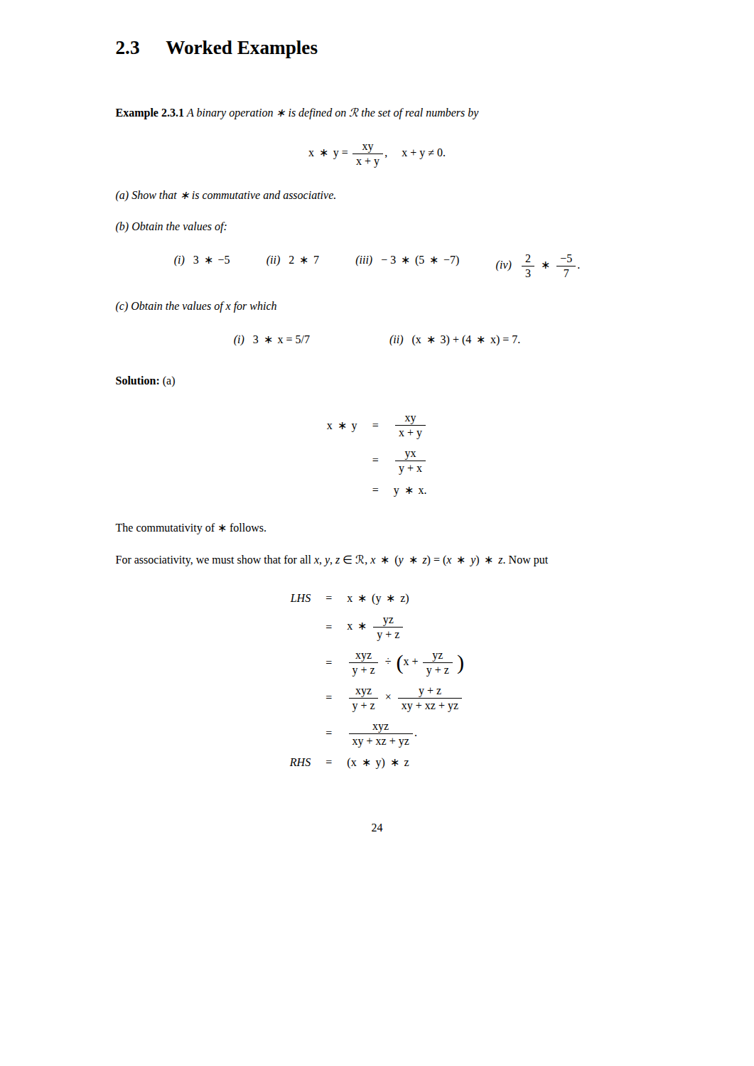2.3 Worked Examples
Example 2.3.1 A binary operation ∗ is defined on ℛ the set of real numbers by
x ∗ y = xy x + y, x + y ≠ 0.
(a) Show that ∗ is commutative and associative.
(b) Obtain the values of:
(i) 3 ∗ −5 (ii) 2 ∗ 7 (iii) − 3 ∗ (5 ∗ −7) (iv) 23 ∗ −57.
(c) Obtain the values of x for which
(i) 3 ∗ x = 5/7 (ii) (x ∗ 3) + (4 ∗ x) = 7.
Solution: (a)
| x ∗ y | = | xy x + y |
| | = | yx y + x |
| | = | y ∗ x. |
The commutativity of ∗ follows.
For associativity, we must show that for all x, y, z ∈ ℛ, x ∗ (y ∗ z) = (x ∗ y) ∗ z. Now put
| LHS | = | x ∗ (y ∗ z) |
| | = | x ∗ yz y + z |
| | = | xyz y + z ÷ ( x + yz y + z ) |
| | = | xyz y + z × y + z xy + xz + yz |
| | = | xyz xy + xz + yz . |
| RHS | = | (x ∗ y) ∗ z |
24